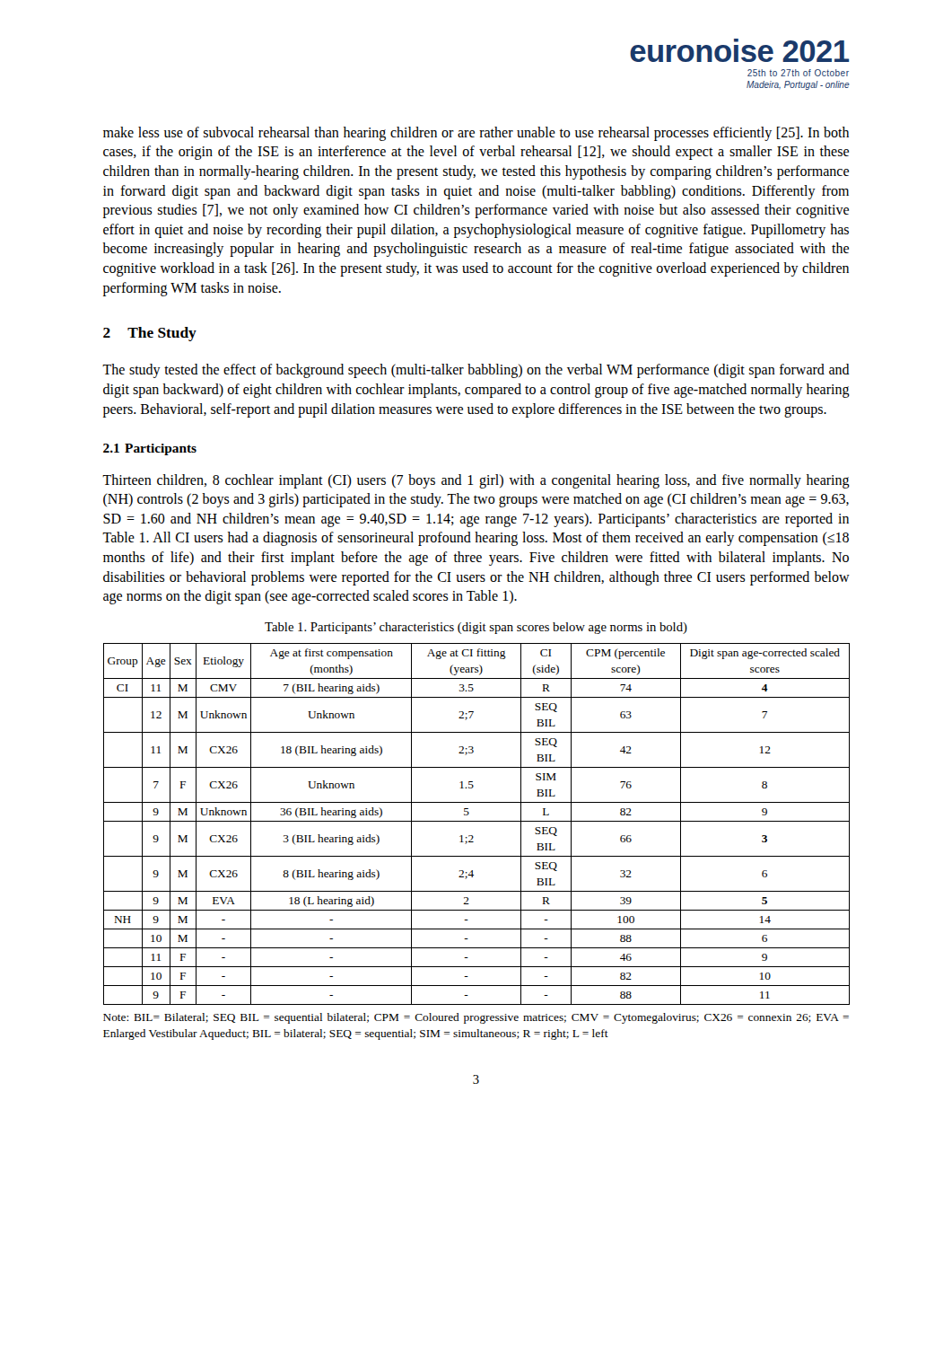euronoise 2021
25th to 27th of October
Madeira, Portugal - online
make less use of subvocal rehearsal than hearing children or are rather unable to use rehearsal processes efficiently [25]. In both cases, if the origin of the ISE is an interference at the level of verbal rehearsal [12], we should expect a smaller ISE in these children than in normally-hearing children. In the present study, we tested this hypothesis by comparing children’s performance in forward digit span and backward digit span tasks in quiet and noise (multi-talker babbling) conditions. Differently from previous studies [7], we not only examined how CI children’s performance varied with noise but also assessed their cognitive effort in quiet and noise by recording their pupil dilation, a psychophysiological measure of cognitive fatigue. Pupillometry has become increasingly popular in hearing and psycholinguistic research as a measure of real-time fatigue associated with the cognitive workload in a task [26]. In the present study, it was used to account for the cognitive overload experienced by children performing WM tasks in noise.
2 The Study
The study tested the effect of background speech (multi-talker babbling) on the verbal WM performance (digit span forward and digit span backward) of eight children with cochlear implants, compared to a control group of five age-matched normally hearing peers. Behavioral, self-report and pupil dilation measures were used to explore differences in the ISE between the two groups.
2.1 Participants
Thirteen children, 8 cochlear implant (CI) users (7 boys and 1 girl) with a congenital hearing loss, and five normally hearing (NH) controls (2 boys and 3 girls) participated in the study. The two groups were matched on age (CI children’s mean age = 9.63, SD = 1.60 and NH children’s mean age = 9.40,SD = 1.14; age range 7-12 years). Participants’ characteristics are reported in Table 1. All CI users had a diagnosis of sensorineural profound hearing loss. Most of them received an early compensation (≤18 months of life) and their first implant before the age of three years. Five children were fitted with bilateral implants. No disabilities or behavioral problems were reported for the CI users or the NH children, although three CI users performed below age norms on the digit span (see age-corrected scaled scores in Table 1).
Table 1. Participants’ characteristics (digit span scores below age norms in bold)
| Group | Age | Sex | Etiology | Age at first compensation (months) | Age at CI fitting (years) | CI (side) | CPM (percentile score) | Digit span age-corrected scaled scores |
| --- | --- | --- | --- | --- | --- | --- | --- | --- |
| CI | 11 | M | CMV | 7 (BIL hearing aids) | 3.5 | R | 74 | 4 |
| | 12 | M | Unknown | Unknown | 2;7 | SEQ BIL | 63 | 7 |
| | 11 | M | CX26 | 18 (BIL hearing aids) | 2;3 | SEQ BIL | 42 | 12 |
| | 7 | F | CX26 | Unknown | 1.5 | SIM BIL | 76 | 8 |
| | 9 | M | Unknown | 36 (BIL hearing aids) | 5 | L | 82 | 9 |
| | 9 | M | CX26 | 3 (BIL hearing aids) | 1;2 | SEQ BIL | 66 | 3 |
| | 9 | M | CX26 | 8 (BIL hearing aids) | 2;4 | SEQ BIL | 32 | 6 |
| | 9 | M | EVA | 18 (L hearing aid) | 2 | R | 39 | 5 |
| NH | 9 | M | - | - | - | - | 100 | 14 |
| | 10 | M | - | - | - | - | 88 | 6 |
| | 11 | F | - | - | - | - | 46 | 9 |
| | 10 | F | - | - | - | - | 82 | 10 |
| | 9 | F | - | - | - | - | 88 | 11 |
Note: BIL= Bilateral; SEQ BIL = sequential bilateral; CPM = Coloured progressive matrices; CMV = Cytomegalovirus; CX26 = connexin 26; EVA = Enlarged Vestibular Aqueduct; BIL = bilateral; SEQ = sequential; SIM = simultaneous; R = right; L = left
3